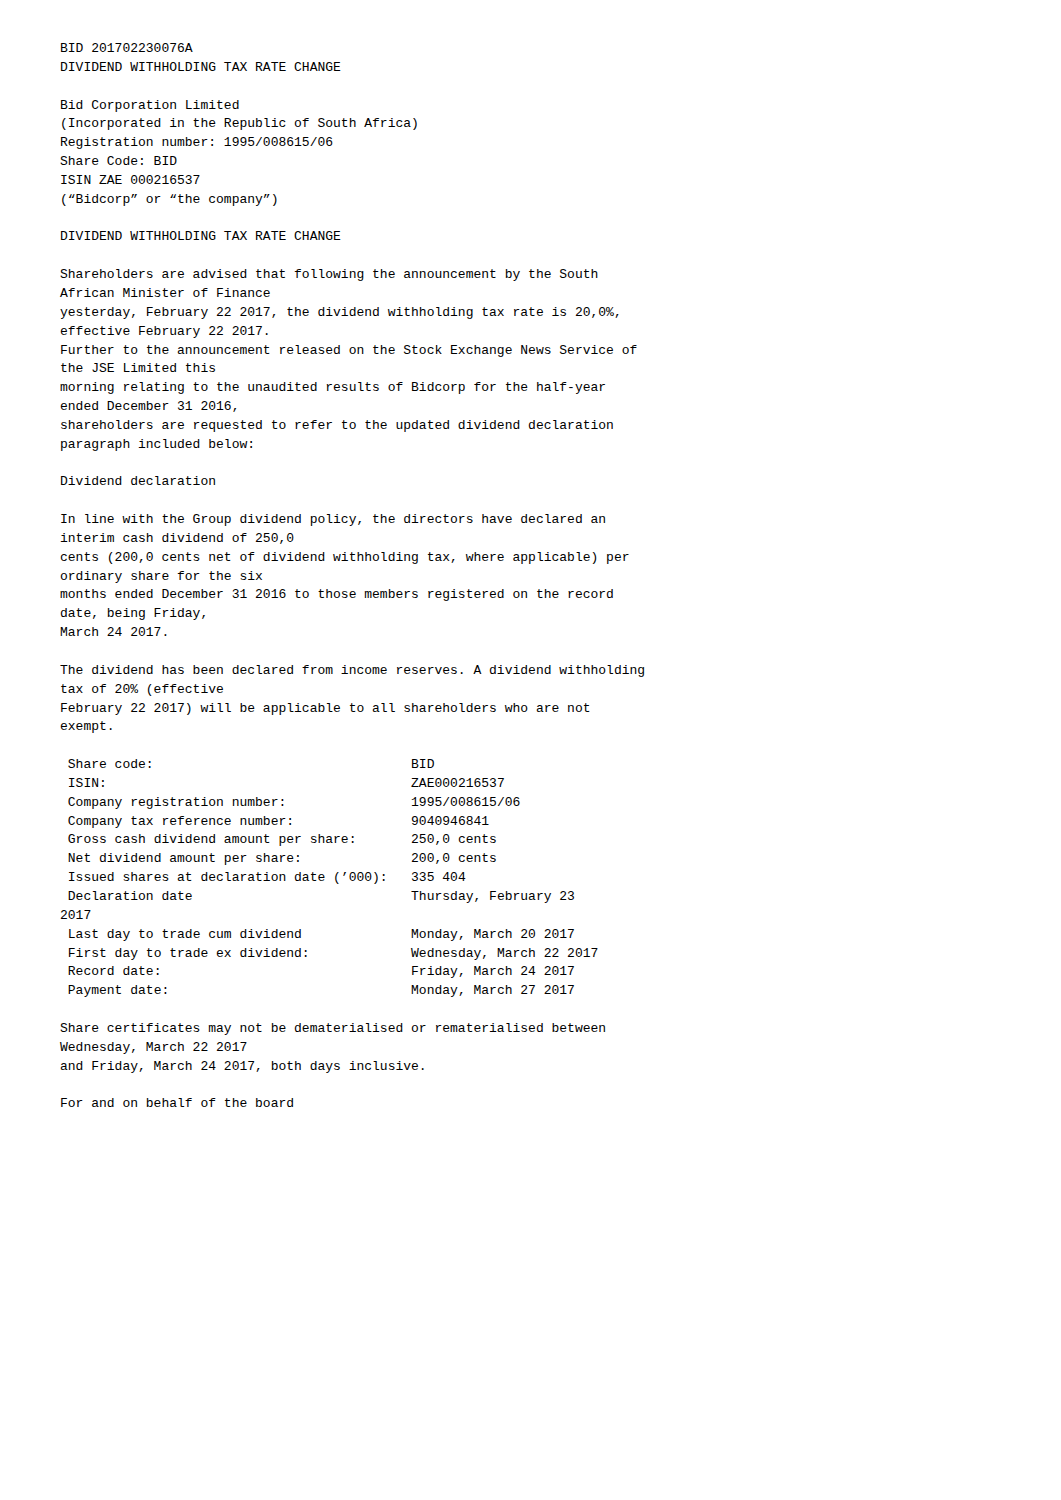BID 201702230076A
DIVIDEND WITHHOLDING TAX RATE CHANGE
Bid Corporation Limited
(Incorporated in the Republic of South Africa)
Registration number: 1995/008615/06
Share Code: BID
ISIN ZAE 000216537
(“Bidcorp” or “the company”)
DIVIDEND WITHHOLDING TAX RATE CHANGE
Shareholders are advised that following the announcement by the South
African Minister of Finance
yesterday, February 22 2017, the dividend withholding tax rate is 20,0%,
effective February 22 2017.
Further to the announcement released on the Stock Exchange News Service of
the JSE Limited this
morning relating to the unaudited results of Bidcorp for the half-year
ended December 31 2016,
shareholders are requested to refer to the updated dividend declaration
paragraph included below:
Dividend declaration
In line with the Group dividend policy, the directors have declared an
interim cash dividend of 250,0
cents (200,0 cents net of dividend withholding tax, where applicable) per
ordinary share for the six
months ended December 31 2016 to those members registered on the record
date, being Friday,
March 24 2017.
The dividend has been declared from income reserves. A dividend withholding
tax of 20% (effective
February 22 2017) will be applicable to all shareholders who are not
exempt.
 Share code:                                 BID
 ISIN:                                       ZAE000216537
 Company registration number:                1995/008615/06
 Company tax reference number:               9040946841
 Gross cash dividend amount per share:       250,0 cents
 Net dividend amount per share:              200,0 cents
 Issued shares at declaration date (’000):   335 404
 Declaration date                            Thursday, February 23
2017
 Last day to trade cum dividend              Monday, March 20 2017
 First day to trade ex dividend:             Wednesday, March 22 2017
 Record date:                                Friday, March 24 2017
 Payment date:                               Monday, March 27 2017
Share certificates may not be dematerialised or rematerialised between
Wednesday, March 22 2017
and Friday, March 24 2017, both days inclusive.
For and on behalf of the board